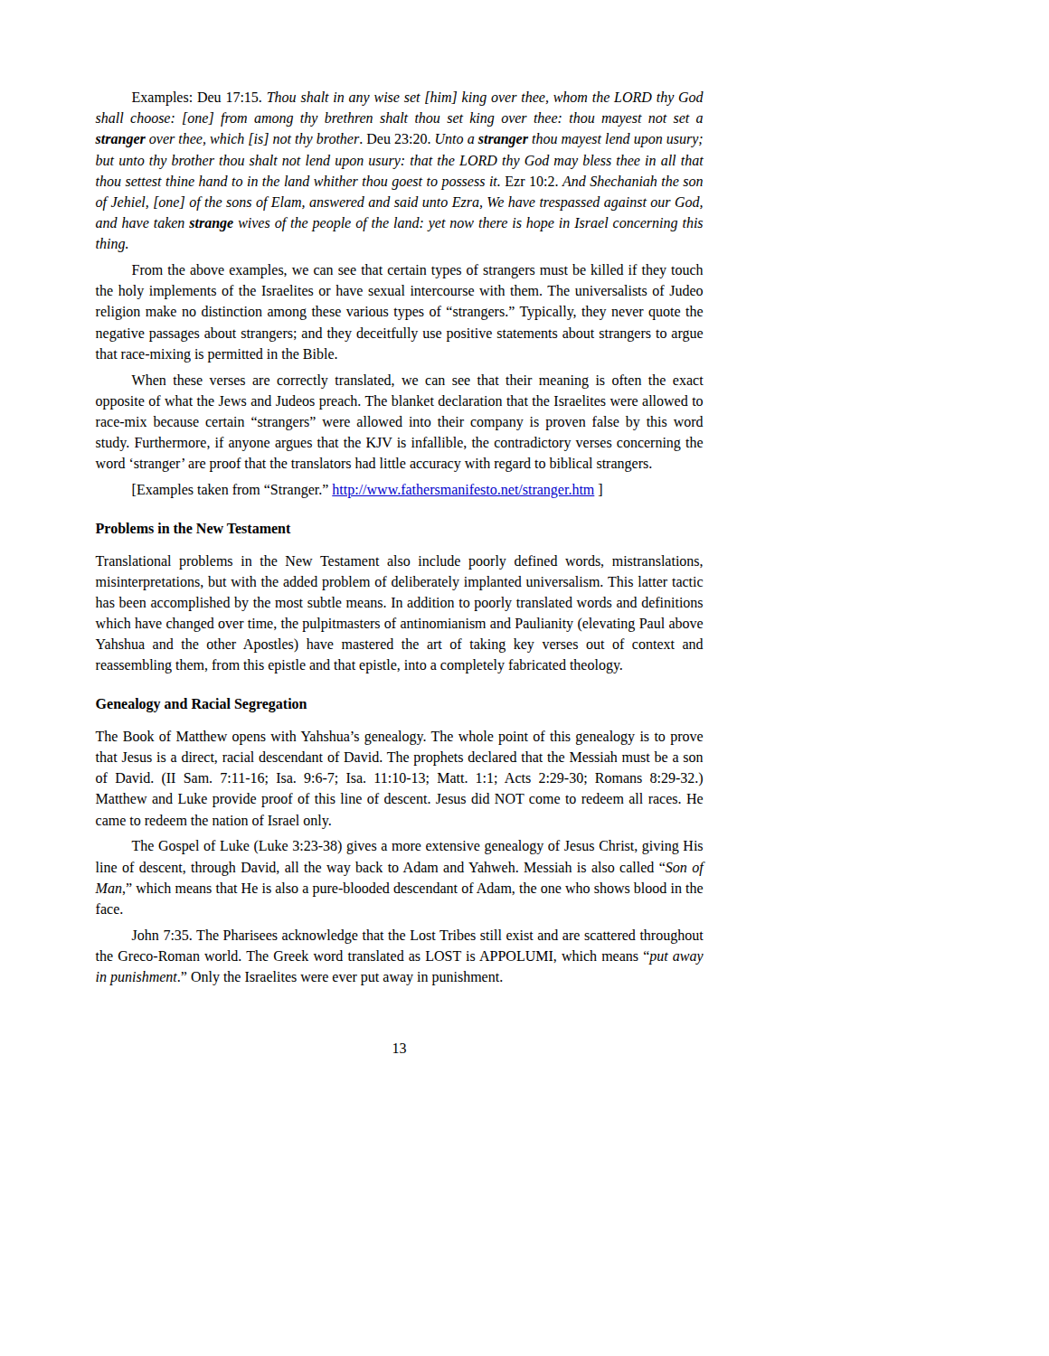Examples: Deu 17:15. Thou shalt in any wise set [him] king over thee, whom the LORD thy God shall choose: [one] from among thy brethren shalt thou set king over thee: thou mayest not set a stranger over thee, which [is] not thy brother. Deu 23:20. Unto a stranger thou mayest lend upon usury; but unto thy brother thou shalt not lend upon usury: that the LORD thy God may bless thee in all that thou settest thine hand to in the land whither thou goest to possess it. Ezr 10:2. And Shechaniah the son of Jehiel, [one] of the sons of Elam, answered and said unto Ezra, We have trespassed against our God, and have taken strange wives of the people of the land: yet now there is hope in Israel concerning this thing.
From the above examples, we can see that certain types of strangers must be killed if they touch the holy implements of the Israelites or have sexual intercourse with them. The universalists of Judeo religion make no distinction among these various types of “strangers.” Typically, they never quote the negative passages about strangers; and they deceitfully use positive statements about strangers to argue that race-mixing is permitted in the Bible.
When these verses are correctly translated, we can see that their meaning is often the exact opposite of what the Jews and Judeos preach. The blanket declaration that the Israelites were allowed to race-mix because certain “strangers” were allowed into their company is proven false by this word study. Furthermore, if anyone argues that the KJV is infallible, the contradictory verses concerning the word ‘stranger’ are proof that the translators had little accuracy with regard to biblical strangers.
[Examples taken from “Stranger.” http://www.fathersmanifesto.net/stranger.htm ]
Problems in the New Testament
Translational problems in the New Testament also include poorly defined words, mistranslations, misinterpretations, but with the added problem of deliberately implanted universalism. This latter tactic has been accomplished by the most subtle means. In addition to poorly translated words and definitions which have changed over time, the pulpitmasters of antinomianism and Paulianity (elevating Paul above Yahshua and the other Apostles) have mastered the art of taking key verses out of context and reassembling them, from this epistle and that epistle, into a completely fabricated theology.
Genealogy and Racial Segregation
The Book of Matthew opens with Yahshua’s genealogy. The whole point of this genealogy is to prove that Jesus is a direct, racial descendant of David. The prophets declared that the Messiah must be a son of David. (II Sam. 7:11-16; Isa. 9:6-7; Isa. 11:10-13; Matt. 1:1; Acts 2:29-30; Romans 8:29-32.) Matthew and Luke provide proof of this line of descent. Jesus did NOT come to redeem all races. He came to redeem the nation of Israel only.
The Gospel of Luke (Luke 3:23-38) gives a more extensive genealogy of Jesus Christ, giving His line of descent, through David, all the way back to Adam and Yahweh. Messiah is also called “Son of Man,” which means that He is also a pure-blooded descendant of Adam, the one who shows blood in the face.
John 7:35. The Pharisees acknowledge that the Lost Tribes still exist and are scattered throughout the Greco-Roman world. The Greek word translated as LOST is APPOLUMI, which means “put away in punishment.” Only the Israelites were ever put away in punishment.
13